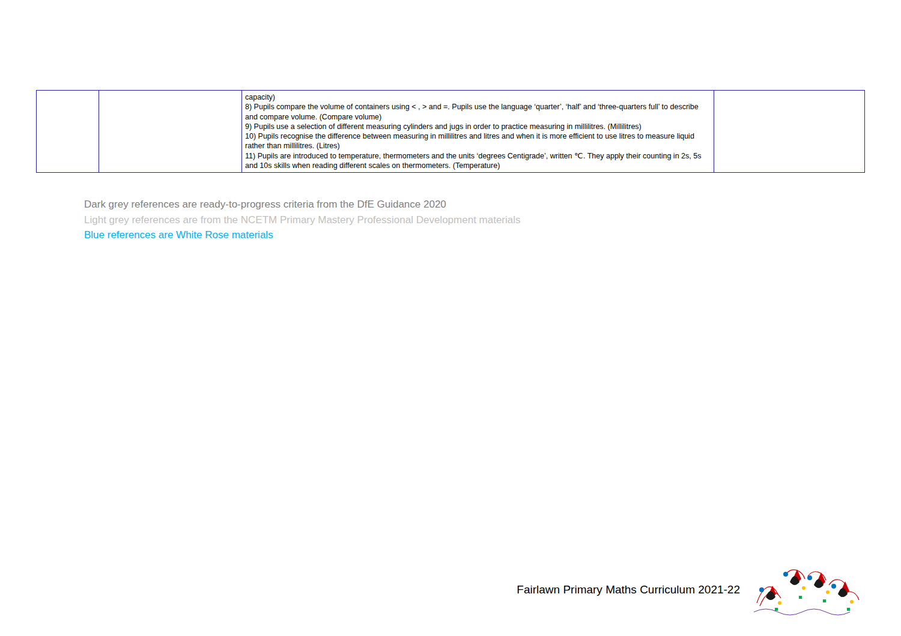| | | capacity) 8) Pupils compare the volume of containers using < , > and =. Pupils use the language ‘quarter’, ‘half’ and ‘three-quarters full’ to describe and compare volume. (Compare volume) 9) Pupils use a selection of different measuring cylinders and jugs in order to practice measuring in millilitres. (Millilitres) 10) Pupils recognise the difference between measuring in millilitres and litres and when it is more efficient to use litres to measure liquid rather than millilitres. (Litres) 11) Pupils are introduced to temperature, thermometers and the units ‘degrees Centigrade’, written ℃. They apply their counting in 2s, 5s and 10s skills when reading different scales on thermometers. (Temperature) | |
Dark grey references are ready-to-progress criteria from the DfE Guidance 2020
Light grey references are from the NCETM Primary Mastery Professional Development materials
Blue references are White Rose materials
Fairlawn Primary Maths Curriculum 2021-22